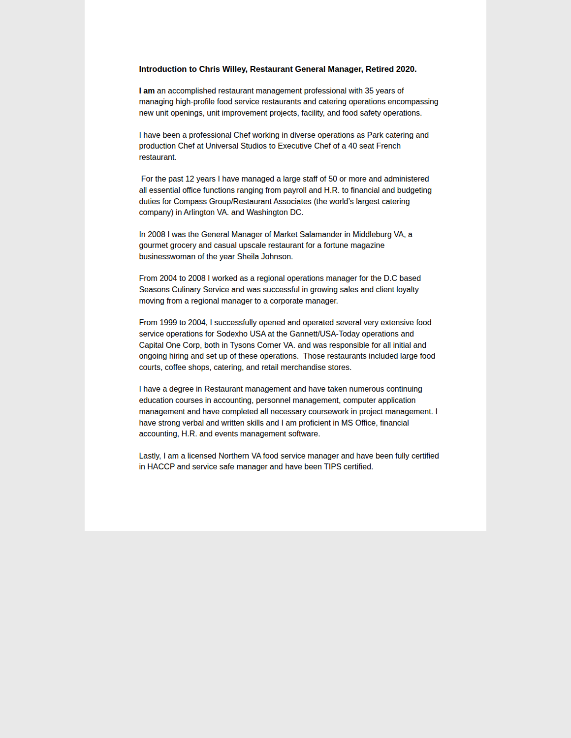Introduction to Chris Willey, Restaurant General Manager, Retired 2020.
I am an accomplished restaurant management professional with 35 years of managing high-profile food service restaurants and catering operations encompassing new unit openings, unit improvement projects, facility, and food safety operations.
I have been a professional Chef working in diverse operations as Park catering and production Chef at Universal Studios to Executive Chef of a 40 seat French restaurant.
For the past 12 years I have managed a large staff of 50 or more and administered all essential office functions ranging from payroll and H.R. to financial and budgeting duties for Compass Group/Restaurant Associates (the world’s largest catering company) in Arlington VA. and Washington DC.
In 2008 I was the General Manager of Market Salamander in Middleburg VA, a gourmet grocery and casual upscale restaurant for a fortune magazine businesswoman of the year Sheila Johnson.
From 2004 to 2008 I worked as a regional operations manager for the D.C based Seasons Culinary Service and was successful in growing sales and client loyalty moving from a regional manager to a corporate manager.
From 1999 to 2004, I successfully opened and operated several very extensive food service operations for Sodexho USA at the Gannett/USA-Today operations and Capital One Corp, both in Tysons Corner VA. and was responsible for all initial and ongoing hiring and set up of these operations. Those restaurants included large food courts, coffee shops, catering, and retail merchandise stores.
I have a degree in Restaurant management and have taken numerous continuing education courses in accounting, personnel management, computer application management and have completed all necessary coursework in project management. I have strong verbal and written skills and I am proficient in MS Office, financial accounting, H.R. and events management software.
Lastly, I am a licensed Northern VA food service manager and have been fully certified in HACCP and service safe manager and have been TIPS certified.